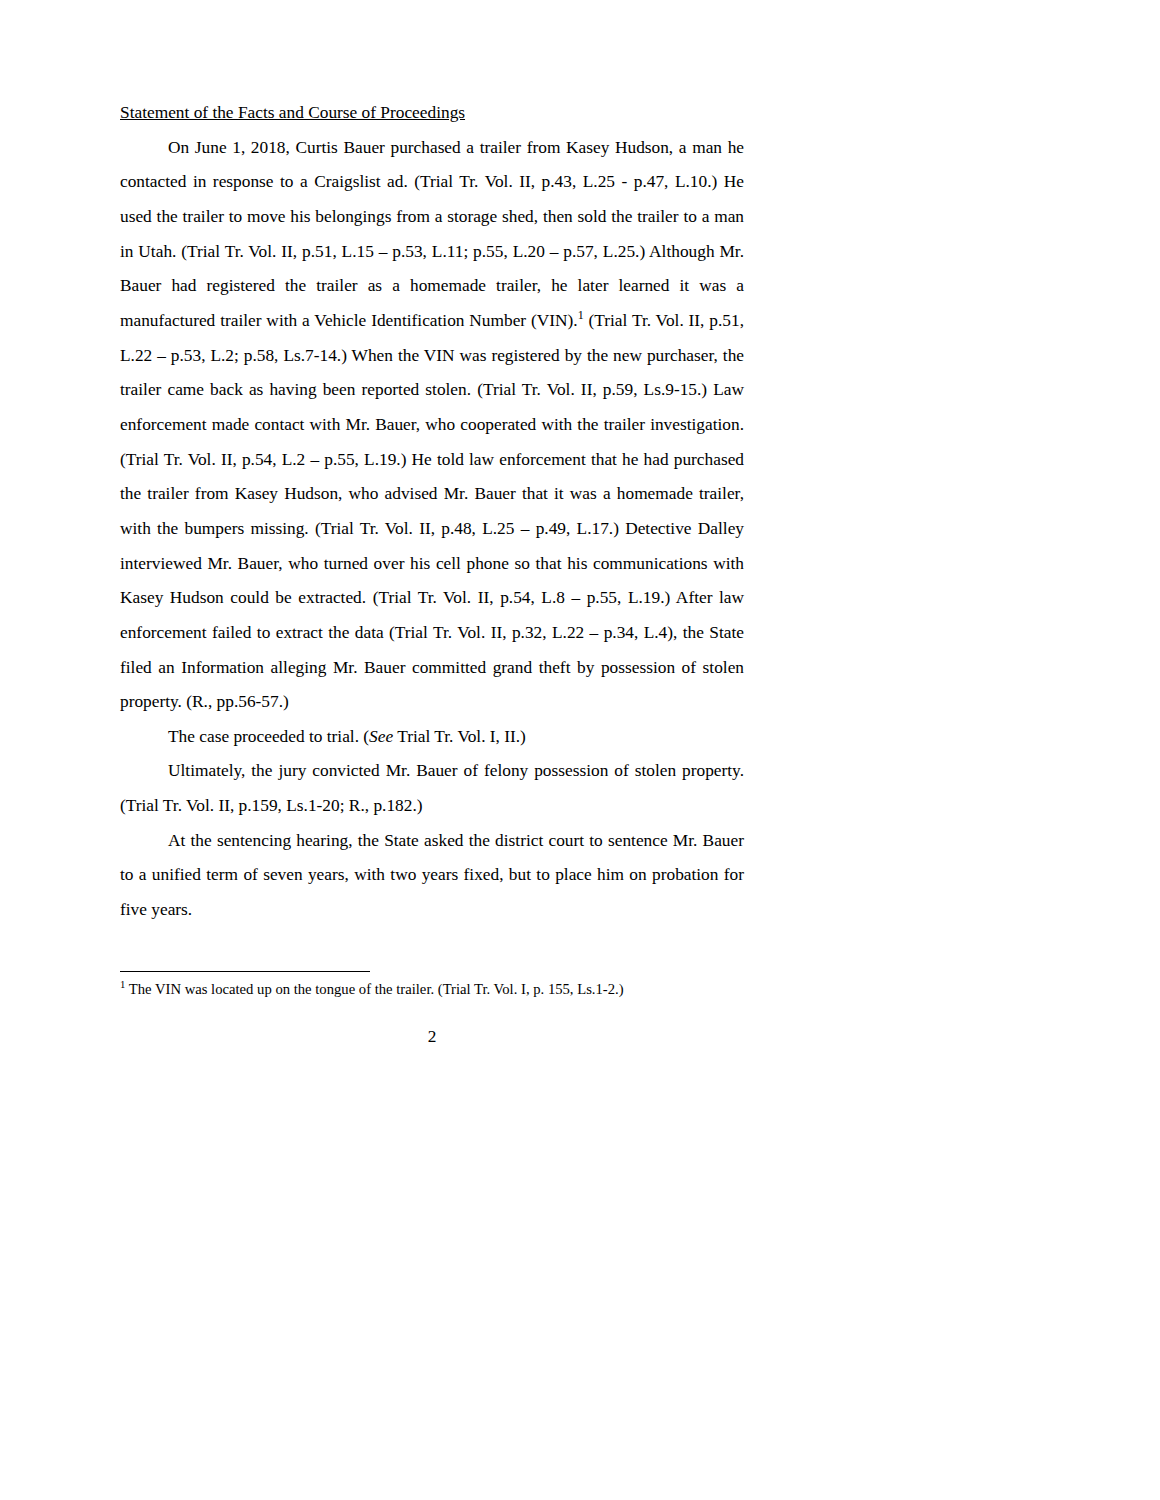Statement of the Facts and Course of Proceedings
On June 1, 2018, Curtis Bauer purchased a trailer from Kasey Hudson, a man he contacted in response to a Craigslist ad. (Trial Tr. Vol. II, p.43, L.25 - p.47, L.10.) He used the trailer to move his belongings from a storage shed, then sold the trailer to a man in Utah. (Trial Tr. Vol. II, p.51, L.15 – p.53, L.11; p.55, L.20 – p.57, L.25.) Although Mr. Bauer had registered the trailer as a homemade trailer, he later learned it was a manufactured trailer with a Vehicle Identification Number (VIN).1 (Trial Tr. Vol. II, p.51, L.22 – p.53, L.2; p.58, Ls.7-14.) When the VIN was registered by the new purchaser, the trailer came back as having been reported stolen. (Trial Tr. Vol. II, p.59, Ls.9-15.) Law enforcement made contact with Mr. Bauer, who cooperated with the trailer investigation. (Trial Tr. Vol. II, p.54, L.2 – p.55, L.19.) He told law enforcement that he had purchased the trailer from Kasey Hudson, who advised Mr. Bauer that it was a homemade trailer, with the bumpers missing. (Trial Tr. Vol. II, p.48, L.25 – p.49, L.17.) Detective Dalley interviewed Mr. Bauer, who turned over his cell phone so that his communications with Kasey Hudson could be extracted. (Trial Tr. Vol. II, p.54, L.8 – p.55, L.19.) After law enforcement failed to extract the data (Trial Tr. Vol. II, p.32, L.22 – p.34, L.4), the State filed an Information alleging Mr. Bauer committed grand theft by possession of stolen property. (R., pp.56-57.)
The case proceeded to trial. (See Trial Tr. Vol. I, II.)
Ultimately, the jury convicted Mr. Bauer of felony possession of stolen property. (Trial Tr. Vol. II, p.159, Ls.1-20; R., p.182.)
At the sentencing hearing, the State asked the district court to sentence Mr. Bauer to a unified term of seven years, with two years fixed, but to place him on probation for five years.
1 The VIN was located up on the tongue of the trailer. (Trial Tr. Vol. I, p. 155, Ls.1-2.)
2